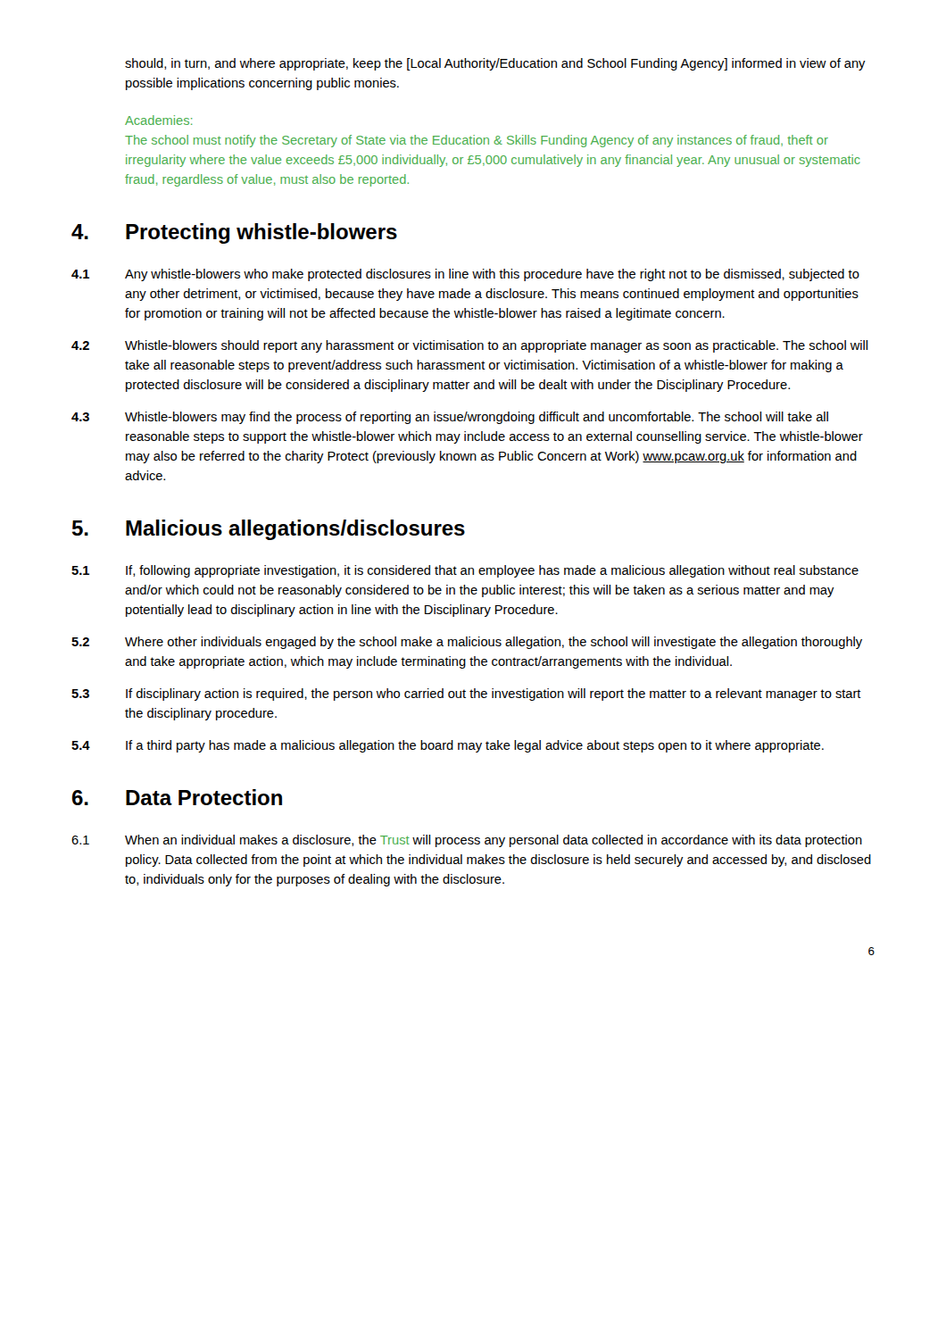should, in turn, and where appropriate, keep the [Local Authority/Education and School Funding Agency] informed in view of any possible implications concerning public monies.
Academies:
The school must notify the Secretary of State via the Education & Skills Funding Agency of any instances of fraud, theft or irregularity where the value exceeds £5,000 individually, or £5,000 cumulatively in any financial year. Any unusual or systematic fraud, regardless of value, must also be reported.
4. Protecting whistle-blowers
4.1 Any whistle-blowers who make protected disclosures in line with this procedure have the right not to be dismissed, subjected to any other detriment, or victimised, because they have made a disclosure. This means continued employment and opportunities for promotion or training will not be affected because the whistle-blower has raised a legitimate concern.
4.2 Whistle-blowers should report any harassment or victimisation to an appropriate manager as soon as practicable. The school will take all reasonable steps to prevent/address such harassment or victimisation. Victimisation of a whistle-blower for making a protected disclosure will be considered a disciplinary matter and will be dealt with under the Disciplinary Procedure.
4.3 Whistle-blowers may find the process of reporting an issue/wrongdoing difficult and uncomfortable. The school will take all reasonable steps to support the whistle-blower which may include access to an external counselling service. The whistle-blower may also be referred to the charity Protect (previously known as Public Concern at Work) www.pcaw.org.uk for information and advice.
5. Malicious allegations/disclosures
5.1 If, following appropriate investigation, it is considered that an employee has made a malicious allegation without real substance and/or which could not be reasonably considered to be in the public interest; this will be taken as a serious matter and may potentially lead to disciplinary action in line with the Disciplinary Procedure.
5.2 Where other individuals engaged by the school make a malicious allegation, the school will investigate the allegation thoroughly and take appropriate action, which may include terminating the contract/arrangements with the individual.
5.3 If disciplinary action is required, the person who carried out the investigation will report the matter to a relevant manager to start the disciplinary procedure.
5.4 If a third party has made a malicious allegation the board may take legal advice about steps open to it where appropriate.
6. Data Protection
6.1 When an individual makes a disclosure, the Trust will process any personal data collected in accordance with its data protection policy. Data collected from the point at which the individual makes the disclosure is held securely and accessed by, and disclosed to, individuals only for the purposes of dealing with the disclosure.
6